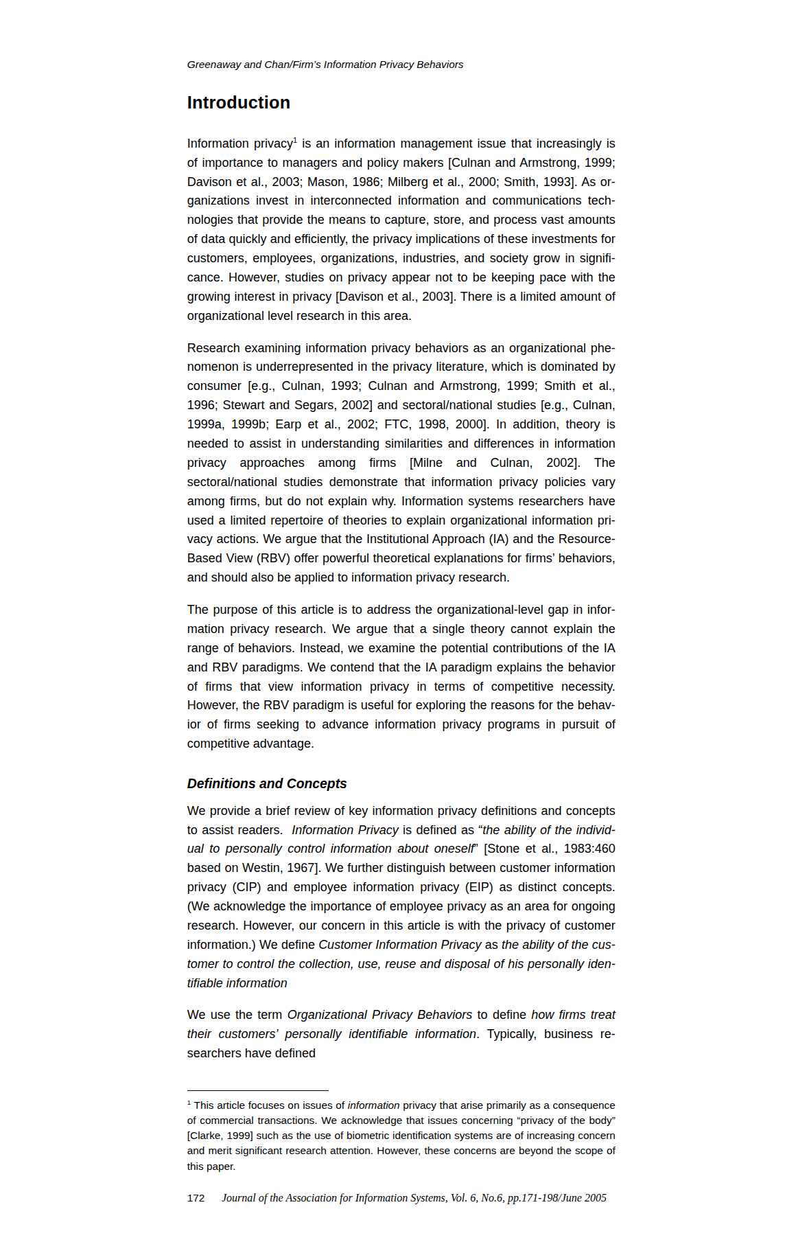Greenaway and Chan/Firm’s Information Privacy Behaviors
Introduction
Information privacy1 is an information management issue that increasingly is of importance to managers and policy makers [Culnan and Armstrong, 1999; Davison et al., 2003; Mason, 1986; Milberg et al., 2000; Smith, 1993]. As organizations invest in interconnected information and communications technologies that provide the means to capture, store, and process vast amounts of data quickly and efficiently, the privacy implications of these investments for customers, employees, organizations, industries, and society grow in significance. However, studies on privacy appear not to be keeping pace with the growing interest in privacy [Davison et al., 2003]. There is a limited amount of organizational level research in this area.
Research examining information privacy behaviors as an organizational phenomenon is underrepresented in the privacy literature, which is dominated by consumer [e.g., Culnan, 1993; Culnan and Armstrong, 1999; Smith et al., 1996; Stewart and Segars, 2002] and sectoral/national studies [e.g., Culnan, 1999a, 1999b; Earp et al., 2002; FTC, 1998, 2000]. In addition, theory is needed to assist in understanding similarities and differences in information privacy approaches among firms [Milne and Culnan, 2002]. The sectoral/national studies demonstrate that information privacy policies vary among firms, but do not explain why. Information systems researchers have used a limited repertoire of theories to explain organizational information privacy actions. We argue that the Institutional Approach (IA) and the Resource-Based View (RBV) offer powerful theoretical explanations for firms’ behaviors, and should also be applied to information privacy research.
The purpose of this article is to address the organizational-level gap in information privacy research. We argue that a single theory cannot explain the range of behaviors. Instead, we examine the potential contributions of the IA and RBV paradigms. We contend that the IA paradigm explains the behavior of firms that view information privacy in terms of competitive necessity. However, the RBV paradigm is useful for exploring the reasons for the behavior of firms seeking to advance information privacy programs in pursuit of competitive advantage.
Definitions and Concepts
We provide a brief review of key information privacy definitions and concepts to assist readers. Information Privacy is defined as “the ability of the individual to personally control information about oneself” [Stone et al., 1983:460 based on Westin, 1967]. We further distinguish between customer information privacy (CIP) and employee information privacy (EIP) as distinct concepts. (We acknowledge the importance of employee privacy as an area for ongoing research. However, our concern in this article is with the privacy of customer information.) We define Customer Information Privacy as the ability of the customer to control the collection, use, reuse and disposal of his personally identifiable information
We use the term Organizational Privacy Behaviors to define how firms treat their customers’ personally identifiable information. Typically, business researchers have defined
1 This article focuses on issues of information privacy that arise primarily as a consequence of commercial transactions. We acknowledge that issues concerning “privacy of the body” [Clarke, 1999] such as the use of biometric identification systems are of increasing concern and merit significant research attention. However, these concerns are beyond the scope of this paper.
172 Journal of the Association for Information Systems, Vol. 6, No.6, pp.171-198/June 2005